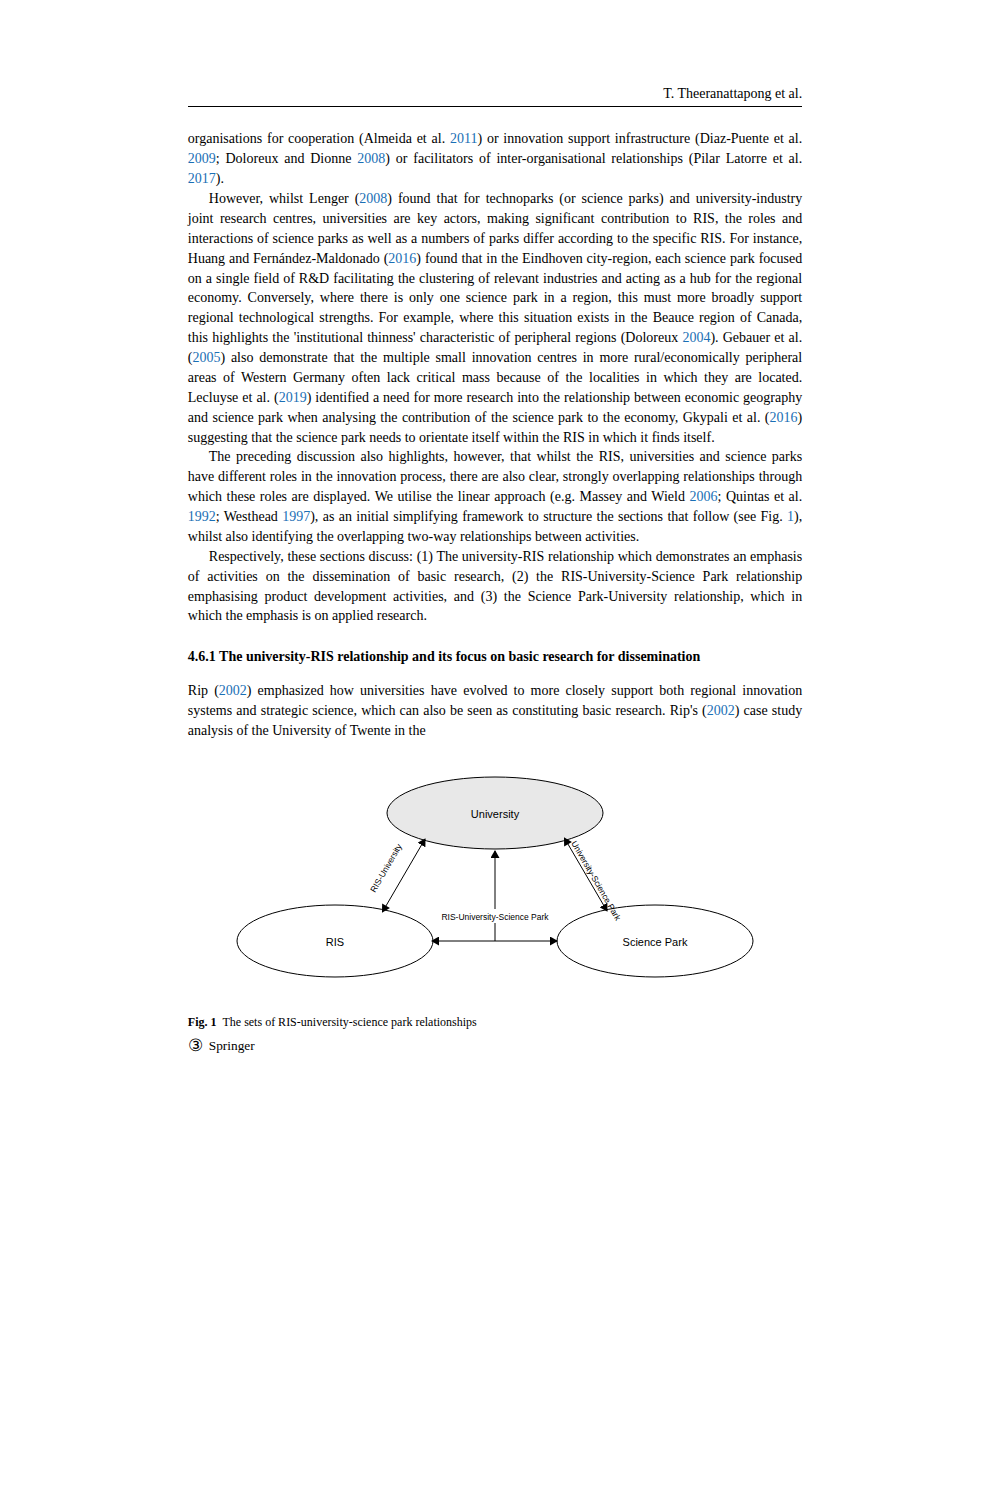T. Theeranattapong et al.
organisations for cooperation (Almeida et al. 2011) or innovation support infrastructure (Diaz-Puente et al. 2009; Doloreux and Dionne 2008) or facilitators of inter-organisational relationships (Pilar Latorre et al. 2017).
However, whilst Lenger (2008) found that for technoparks (or science parks) and university-industry joint research centres, universities are key actors, making significant contribution to RIS, the roles and interactions of science parks as well as a numbers of parks differ according to the specific RIS. For instance, Huang and Fernández-Maldonado (2016) found that in the Eindhoven city-region, each science park focused on a single field of R&D facilitating the clustering of relevant industries and acting as a hub for the regional economy. Conversely, where there is only one science park in a region, this must more broadly support regional technological strengths. For example, where this situation exists in the Beauce region of Canada, this highlights the 'institutional thinness' characteristic of peripheral regions (Doloreux 2004). Gebauer et al. (2005) also demonstrate that the multiple small innovation centres in more rural/economically peripheral areas of Western Germany often lack critical mass because of the localities in which they are located. Lecluyse et al. (2019) identified a need for more research into the relationship between economic geography and science park when analysing the contribution of the science park to the economy, Gkypali et al. (2016) suggesting that the science park needs to orientate itself within the RIS in which it finds itself.
The preceding discussion also highlights, however, that whilst the RIS, universities and science parks have different roles in the innovation process, there are also clear, strongly overlapping relationships through which these roles are displayed. We utilise the linear approach (e.g. Massey and Wield 2006; Quintas et al. 1992; Westhead 1997), as an initial simplifying framework to structure the sections that follow (see Fig. 1), whilst also identifying the overlapping two-way relationships between activities.
Respectively, these sections discuss: (1) The university-RIS relationship which demonstrates an emphasis of activities on the dissemination of basic research, (2) the RIS-University-Science Park relationship emphasising product development activities, and (3) the Science Park-University relationship, which in which the emphasis is on applied research.
4.6.1 The university-RIS relationship and its focus on basic research for dissemination
Rip (2002) emphasized how universities have evolved to more closely support both regional innovation systems and strategic science, which can also be seen as constituting basic research. Rip's (2002) case study analysis of the University of Twente in the
University RIS Science Park RIS-University University-Science Park RIS-University-Science Park
Fig. 1 The sets of RIS-university-science park relationships
③ Springer